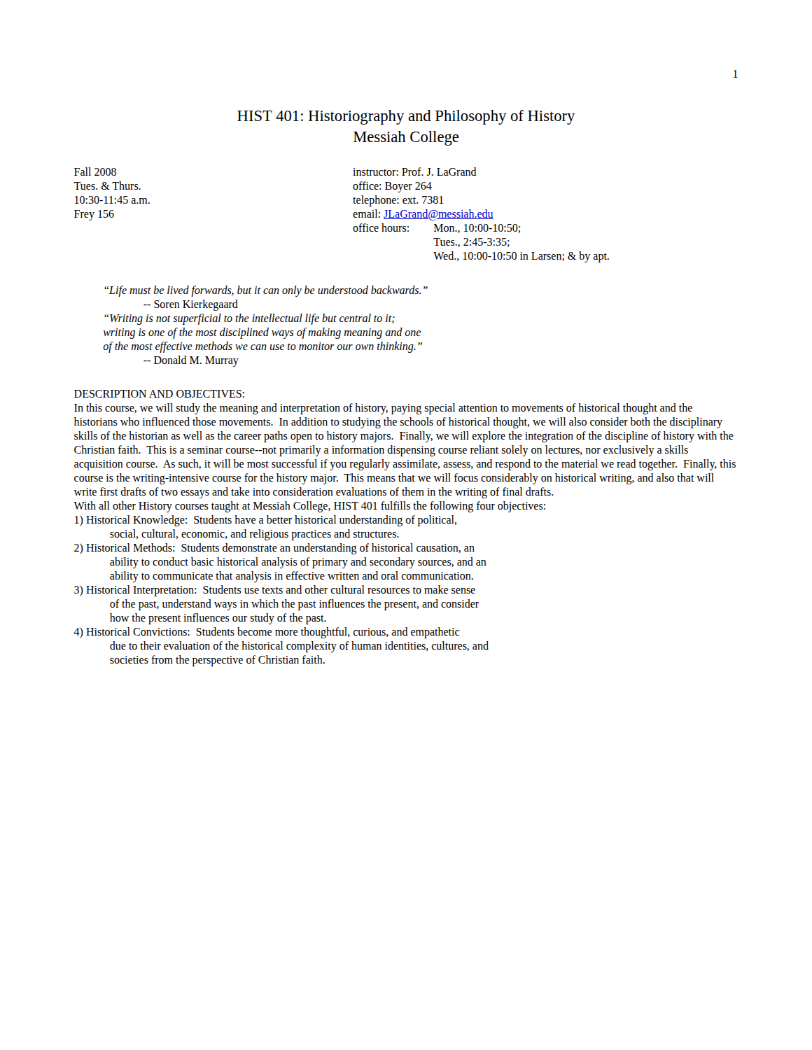1
HIST 401: Historiography and Philosophy of History Messiah College
| Fall 2008 | instructor: Prof. J. LaGrand |
| Tues. & Thurs. | office: Boyer 264 |
| 10:30-11:45 a.m. | telephone: ext. 7381 |
| Frey 156 | email: JLaGrand@messiah.edu |
| | office hours: Mon., 10:00-10:50; Tues., 2:45-3:35; Wed., 10:00-10:50 in Larsen; & by apt. |
“Life must be lived forwards, but it can only be understood backwards.”
-- Soren Kierkegaard
“Writing is not superficial to the intellectual life but central to it;
writing is one of the most disciplined ways of making meaning and one
of the most effective methods we can use to monitor our own thinking.”
-- Donald M. Murray
Description and Objectives:
In this course, we will study the meaning and interpretation of history, paying special attention to movements of historical thought and the historians who influenced those movements. In addition to studying the schools of historical thought, we will also consider both the disciplinary skills of the historian as well as the career paths open to history majors. Finally, we will explore the integration of the discipline of history with the Christian faith. This is a seminar course--not primarily a information dispensing course reliant solely on lectures, nor exclusively a skills acquisition course. As such, it will be most successful if you regularly assimilate, assess, and respond to the material we read together. Finally, this course is the writing-intensive course for the history major. This means that we will focus considerably on historical writing, and also that will write first drafts of two essays and take into consideration evaluations of them in the writing of final drafts.
With all other History courses taught at Messiah College, HIST 401 fulfills the following four objectives:
1) Historical Knowledge: Students have a better historical understanding of political, social, cultural, economic, and religious practices and structures.
2) Historical Methods: Students demonstrate an understanding of historical causation, an ability to conduct basic historical analysis of primary and secondary sources, and an ability to communicate that analysis in effective written and oral communication.
3) Historical Interpretation: Students use texts and other cultural resources to make sense of the past, understand ways in which the past influences the present, and consider how the present influences our study of the past.
4) Historical Convictions: Students become more thoughtful, curious, and empathetic due to their evaluation of the historical complexity of human identities, cultures, and societies from the perspective of Christian faith.